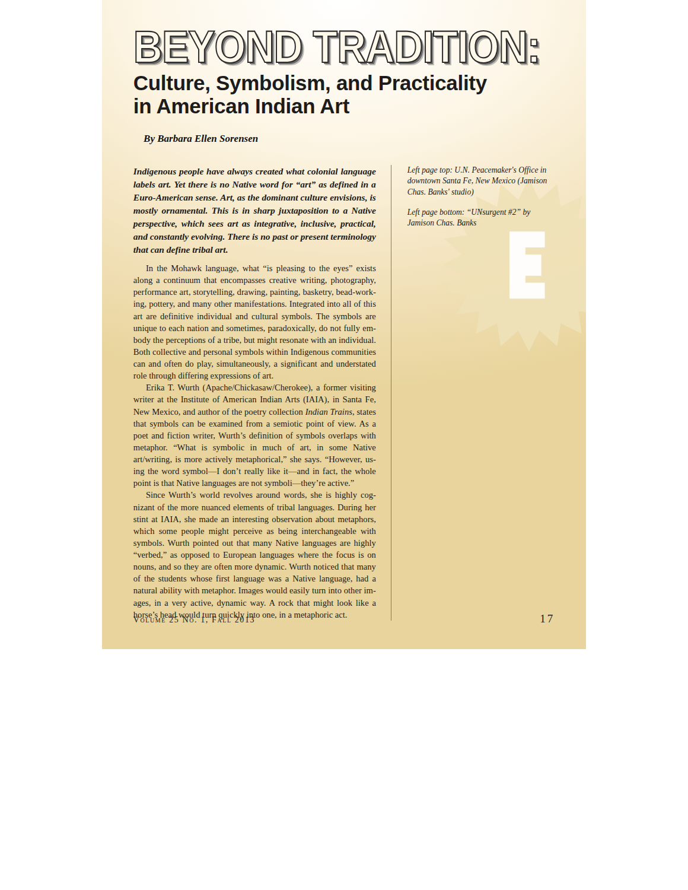BEYOND TRADITION:
Culture, Symbolism, and Practicality
in American Indian Art
By Barbara Ellen Sorensen
Indigenous people have always created what colonial language labels art. Yet there is no Native word for “art” as defined in a Euro-American sense. Art, as the dominant culture envisions, is mostly ornamental. This is in sharp juxtaposition to a Native perspective, which sees art as integrative, inclusive, practical, and constantly evolving. There is no past or present terminology that can define tribal art.
In the Mohawk language, what “is pleasing to the eyes” exists along a continuum that encompasses creative writing, photography, performance art, storytelling, drawing, painting, basketry, bead-working, pottery, and many other manifestations. Integrated into all of this art are definitive individual and cultural symbols. The symbols are unique to each nation and sometimes, paradoxically, do not fully embody the perceptions of a tribe, but might resonate with an individual. Both collective and personal symbols within Indigenous communities can and often do play, simultaneously, a significant and understated role through differing expressions of art.
Erika T. Wurth (Apache/Chickasaw/Cherokee), a former visiting writer at the Institute of American Indian Arts (IAIA), in Santa Fe, New Mexico, and author of the poetry collection Indian Trains, states that symbols can be examined from a semiotic point of view. As a poet and fiction writer, Wurth’s definition of symbols overlaps with metaphor. “What is symbolic in much of art, in some Native art/writing, is more actively metaphorical,” she says. “However, using the word symbol—I don’t really like it—and in fact, the whole point is that Native languages are not symboli—they’re active.”
Since Wurth’s world revolves around words, she is highly cognizant of the more nuanced elements of tribal languages. During her stint at IAIA, she made an interesting observation about metaphors, which some people might perceive as being interchangeable with symbols. Wurth pointed out that many Native languages are highly “verbed,” as opposed to European languages where the focus is on nouns, and so they are often more dynamic. Wurth noticed that many of the students whose first language was a Native language, had a natural ability with metaphor. Images would easily turn into other images, in a very active, dynamic way. A rock that might look like a horse’s head would turn quickly into one, in a metaphoric act.
Left page top: U.N. Peacemaker's Office in downtown Santa Fe, New Mexico (Jamison Chas. Banks' studio)
Left page bottom: “UNsurgent #2” by Jamison Chas. Banks
Volume 25 No. 1, Fall 2013
17